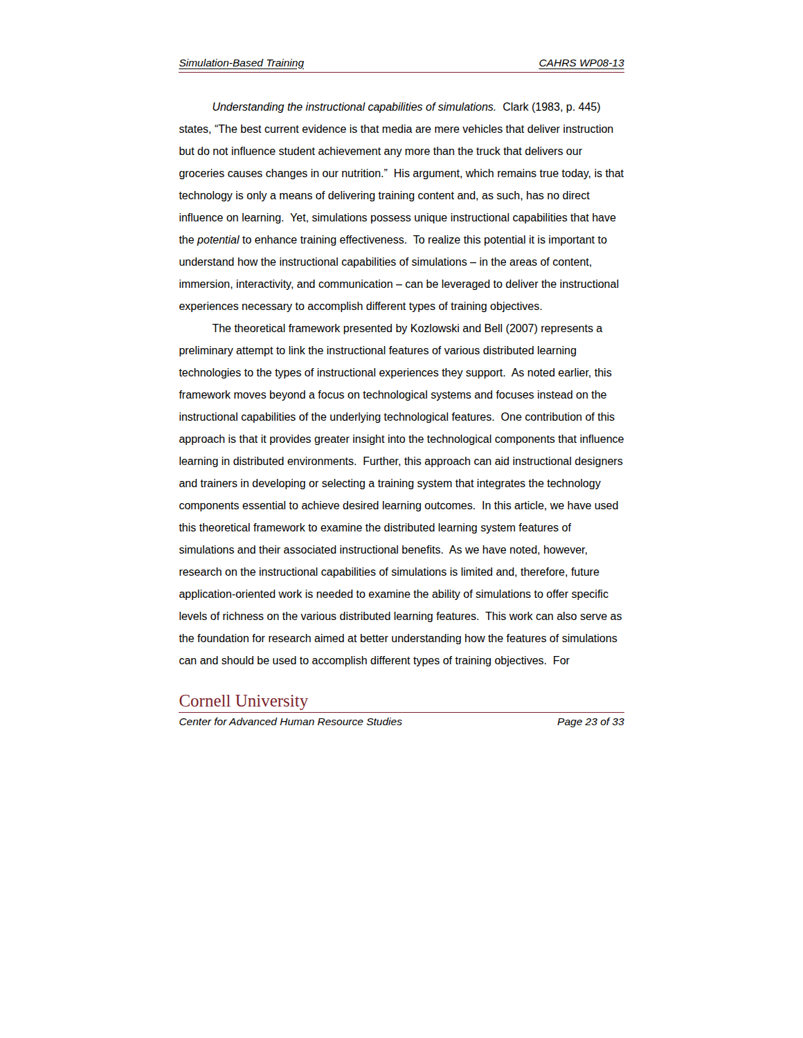Simulation-Based Training CAHRS WP08-13
Understanding the instructional capabilities of simulations. Clark (1983, p. 445) states, “The best current evidence is that media are mere vehicles that deliver instruction but do not influence student achievement any more than the truck that delivers our groceries causes changes in our nutrition.” His argument, which remains true today, is that technology is only a means of delivering training content and, as such, has no direct influence on learning. Yet, simulations possess unique instructional capabilities that have the potential to enhance training effectiveness. To realize this potential it is important to understand how the instructional capabilities of simulations – in the areas of content, immersion, interactivity, and communication – can be leveraged to deliver the instructional experiences necessary to accomplish different types of training objectives.
The theoretical framework presented by Kozlowski and Bell (2007) represents a preliminary attempt to link the instructional features of various distributed learning technologies to the types of instructional experiences they support. As noted earlier, this framework moves beyond a focus on technological systems and focuses instead on the instructional capabilities of the underlying technological features. One contribution of this approach is that it provides greater insight into the technological components that influence learning in distributed environments. Further, this approach can aid instructional designers and trainers in developing or selecting a training system that integrates the technology components essential to achieve desired learning outcomes. In this article, we have used this theoretical framework to examine the distributed learning system features of simulations and their associated instructional benefits. As we have noted, however, research on the instructional capabilities of simulations is limited and, therefore, future application-oriented work is needed to examine the ability of simulations to offer specific levels of richness on the various distributed learning features. This work can also serve as the foundation for research aimed at better understanding how the features of simulations can and should be used to accomplish different types of training objectives. For
Cornell University
Center for Advanced Human Resource Studies Page 23 of 33